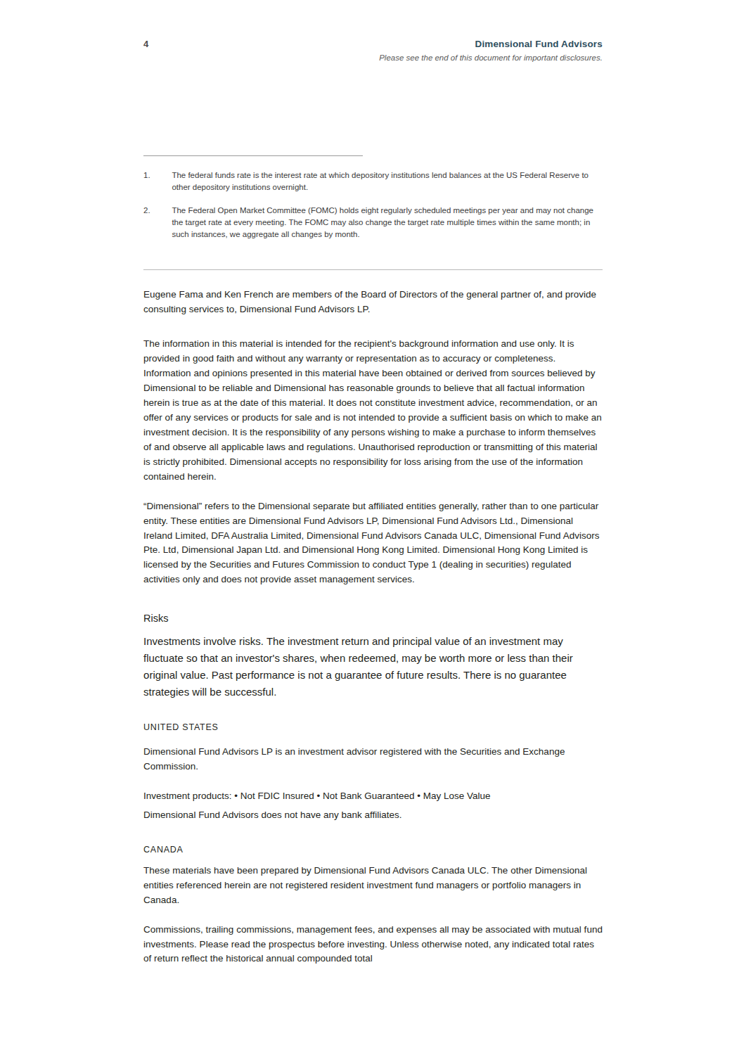4
Dimensional Fund Advisors
Please see the end of this document for important disclosures.
The federal funds rate is the interest rate at which depository institutions lend balances at the US Federal Reserve to other depository institutions overnight.
The Federal Open Market Committee (FOMC) holds eight regularly scheduled meetings per year and may not change the target rate at every meeting. The FOMC may also change the target rate multiple times within the same month; in such instances, we aggregate all changes by month.
Eugene Fama and Ken French are members of the Board of Directors of the general partner of, and provide consulting services to, Dimensional Fund Advisors LP.
The information in this material is intended for the recipient's background information and use only. It is provided in good faith and without any warranty or representation as to accuracy or completeness. Information and opinions presented in this material have been obtained or derived from sources believed by Dimensional to be reliable and Dimensional has reasonable grounds to believe that all factual information herein is true as at the date of this material. It does not constitute investment advice, recommendation, or an offer of any services or products for sale and is not intended to provide a sufficient basis on which to make an investment decision. It is the responsibility of any persons wishing to make a purchase to inform themselves of and observe all applicable laws and regulations. Unauthorised reproduction or transmitting of this material is strictly prohibited. Dimensional accepts no responsibility for loss arising from the use of the information contained herein.
“Dimensional” refers to the Dimensional separate but affiliated entities generally, rather than to one particular entity. These entities are Dimensional Fund Advisors LP, Dimensional Fund Advisors Ltd., Dimensional Ireland Limited, DFA Australia Limited, Dimensional Fund Advisors Canada ULC, Dimensional Fund Advisors Pte. Ltd, Dimensional Japan Ltd. and Dimensional Hong Kong Limited. Dimensional Hong Kong Limited is licensed by the Securities and Futures Commission to conduct Type 1 (dealing in securities) regulated activities only and does not provide asset management services.
Risks
Investments involve risks. The investment return and principal value of an investment may fluctuate so that an investor's shares, when redeemed, may be worth more or less than their original value. Past performance is not a guarantee of future results. There is no guarantee strategies will be successful.
United States
Dimensional Fund Advisors LP is an investment advisor registered with the Securities and Exchange Commission.
Investment products: • Not FDIC Insured • Not Bank Guaranteed • May Lose Value
Dimensional Fund Advisors does not have any bank affiliates.
Canada
These materials have been prepared by Dimensional Fund Advisors Canada ULC. The other Dimensional entities referenced herein are not registered resident investment fund managers or portfolio managers in Canada.
Commissions, trailing commissions, management fees, and expenses all may be associated with mutual fund investments. Please read the prospectus before investing. Unless otherwise noted, any indicated total rates of return reflect the historical annual compounded total